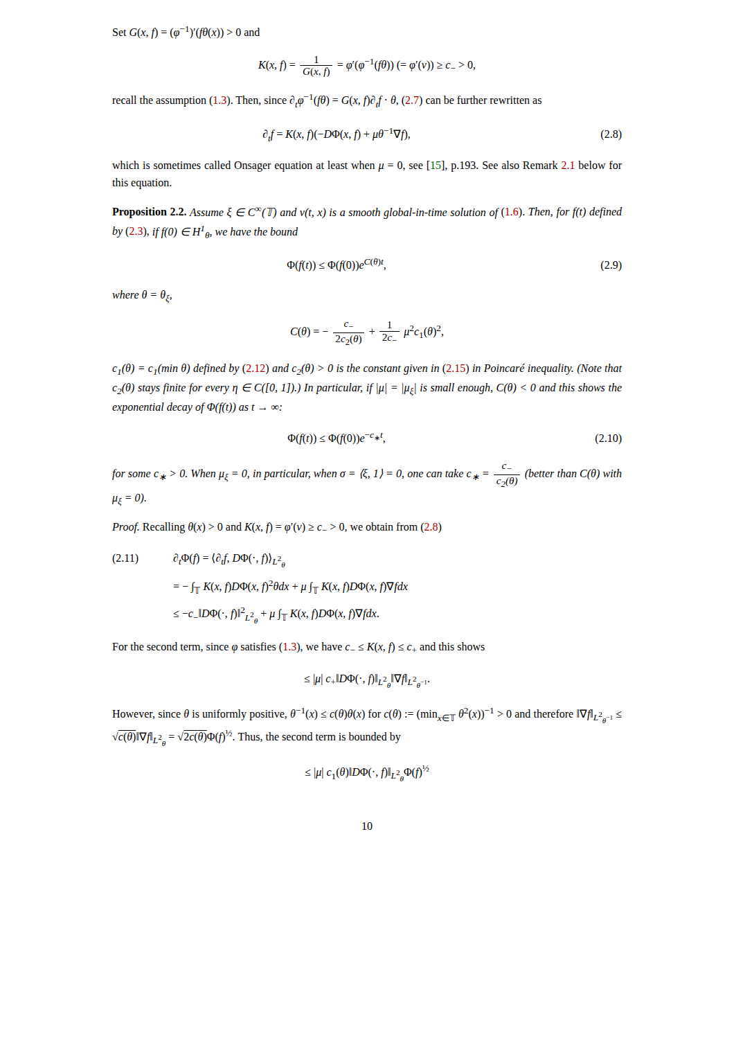Set G(x, f) = (φ−1)′(fθ(x)) > 0 and
K(x, f) = 1 G(x, f) = φ′(φ−1(fθ)) (= φ′(v)) ≥ c− > 0,
recall the assumption (1.3). Then, since ∂tφ−1(fθ) = G(x, f)∂tf · θ, (2.7) can be further rewritten as
∂tf = K(x, f)(−DΦ(x, f) + μθ−1∇f),
(2.8)
which is sometimes called Onsager equation at least when μ = 0, see [15], p.193. See also Remark 2.1 below for this equation.
Proposition 2.2. Assume ξ ∈ C∞(𝕋) and v(t, x) is a smooth global-in-time solution of (1.6). Then, for f(t) defined by (2.3), if f(0) ∈ H1θ, we have the bound
Φ(f(t)) ≤ Φ(f(0))eC(θ)t,
(2.9)
where θ = θξ,
C(θ) = − c−2c2(θ) + 12c− μ2c1(θ)2,
c1(θ) = c1(min θ) defined by (2.12) and c2(θ) > 0 is the constant given in (2.15) in Poincaré inequality. (Note that c2(θ) stays finite for every η ∈ C([0, 1]).) In particular, if |μ| = |μξ| is small enough, C(θ) < 0 and this shows the exponential decay of Φ(f(t)) as t → ∞:
Φ(f(t)) ≤ Φ(f(0))e−c∗t,
(2.10)
for some c∗ > 0. When μξ = 0, in particular, when σ = ⟨ξ, 1⟩ = 0, one can take c∗ = c−c2(θ) (better than C(θ) with μξ = 0).
Proof. Recalling θ(x) > 0 and K(x, f) = φ′(v) ≥ c− > 0, we obtain from (2.8)
(2.11)
∂tΦ(f) = ⟨∂tf, DΦ(·, f)⟩L2θ
= − ∫𝕋 K(x, f)DΦ(x, f)2θdx + μ ∫𝕋 K(x, f)DΦ(x, f)∇fdx
≤ −c−‖DΦ(·, f)‖2L2θ + μ ∫𝕋 K(x, f)DΦ(x, f)∇fdx.
For the second term, since φ satisfies (1.3), we have c− ≤ K(x, f) ≤ c+ and this shows
≤ |μ| c+‖DΦ(·, f)‖L2θ‖∇f‖L2θ−1.
However, since θ is uniformly positive, θ−1(x) ≤ c(θ)θ(x) for c(θ) := (minx∈𝕋 θ2(x))−1 > 0 and therefore ‖∇f‖L2θ−1 ≤ √c(θ)‖∇f‖L2θ = √2c(θ) Φ(f)½. Thus, the second term is bounded by
≤ |μ| c1(θ)‖DΦ(·, f)‖L2θΦ(f)½
10